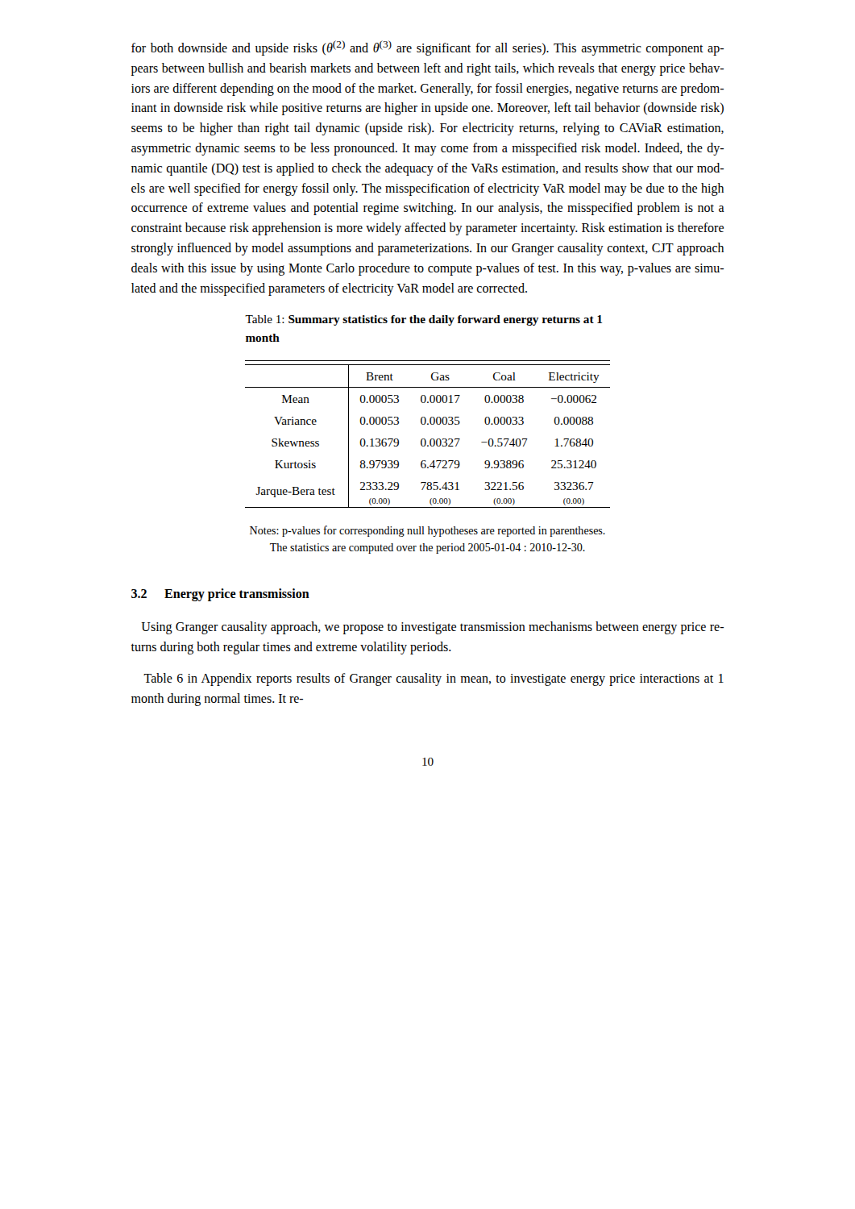for both downside and upside risks (θ(2) and θ(3) are significant for all series). This asymmetric component appears between bullish and bearish markets and between left and right tails, which reveals that energy price behaviors are different depending on the mood of the market. Generally, for fossil energies, negative returns are predominant in downside risk while positive returns are higher in upside one. Moreover, left tail behavior (downside risk) seems to be higher than right tail dynamic (upside risk). For electricity returns, relying to CAViaR estimation, asymmetric dynamic seems to be less pronounced. It may come from a misspecified risk model. Indeed, the dynamic quantile (DQ) test is applied to check the adequacy of the VaRs estimation, and results show that our models are well specified for energy fossil only. The misspecification of electricity VaR model may be due to the high occurrence of extreme values and potential regime switching. In our analysis, the misspecified problem is not a constraint because risk apprehension is more widely affected by parameter incertainty. Risk estimation is therefore strongly influenced by model assumptions and parameterizations. In our Granger causality context, CJT approach deals with this issue by using Monte Carlo procedure to compute p-values of test. In this way, p-values are simulated and the misspecified parameters of electricity VaR model are corrected.
Table 1: Summary statistics for the daily forward energy returns at 1 month
| | Brent | Gas | Coal | Electricity |
| --- | --- | --- | --- | --- |
| Mean | 0.00053 | 0.00017 | 0.00038 | −0.00062 |
| Variance | 0.00053 | 0.00035 | 0.00033 | 0.00088 |
| Skewness | 0.13679 | 0.00327 | −0.57407 | 1.76840 |
| Kurtosis | 8.97939 | 6.47279 | 9.93896 | 25.31240 |
| Jarque-Bera test | 2333.29 (0.00) | 785.431 (0.00) | 3221.56 (0.00) | 33236.7 (0.00) |
Notes: p-values for corresponding null hypotheses are reported in parentheses.
The statistics are computed over the period 2005-01-04 : 2010-12-30.
3.2 Energy price transmission
Using Granger causality approach, we propose to investigate transmission mechanisms between energy price returns during both regular times and extreme volatility periods.
Table 6 in Appendix reports results of Granger causality in mean, to investigate energy price interactions at 1 month during normal times. It re-
10